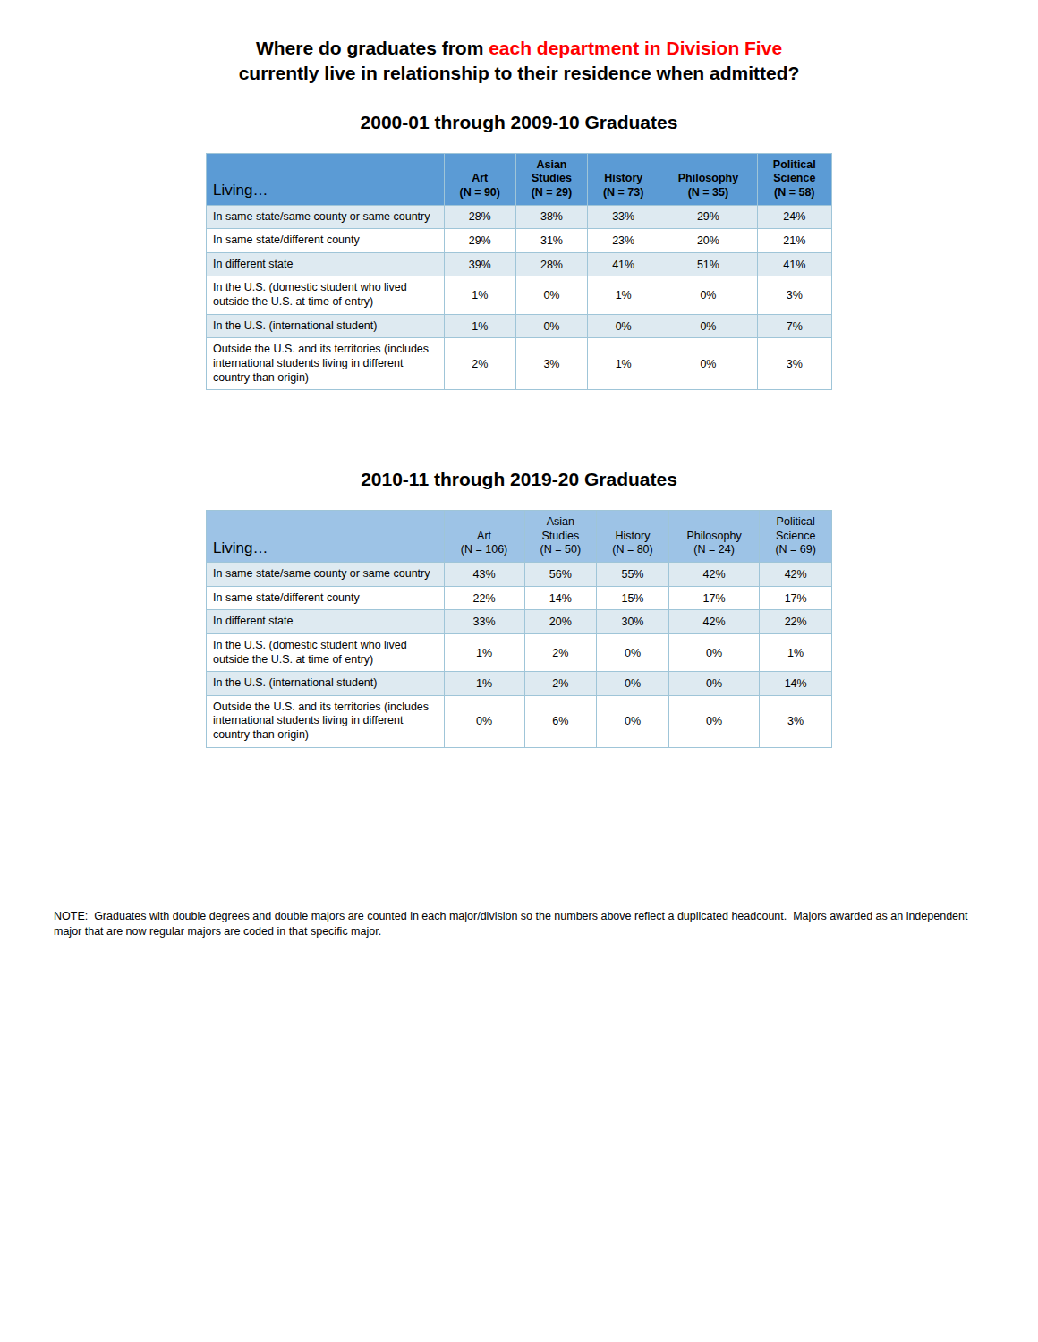Where do graduates from each department in Division Five
currently live in relationship to their residence when admitted?
2000-01 through 2009-10 Graduates
| Living… | Art (N = 90) | Asian Studies (N = 29) | History (N = 73) | Philosophy (N = 35) | Political Science (N = 58) |
| --- | --- | --- | --- | --- | --- |
| In same state/same county or same country | 28% | 38% | 33% | 29% | 24% |
| In same state/different county | 29% | 31% | 23% | 20% | 21% |
| In different state | 39% | 28% | 41% | 51% | 41% |
| In the U.S. (domestic student who lived outside the U.S. at time of entry) | 1% | 0% | 1% | 0% | 3% |
| In the U.S. (international student) | 1% | 0% | 0% | 0% | 7% |
| Outside the U.S. and its territories (includes international students living in different country than origin) | 2% | 3% | 1% | 0% | 3% |
2010-11 through 2019-20 Graduates
| Living… | Art (N = 106) | Asian Studies (N = 50) | History (N = 80) | Philosophy (N = 24) | Political Science (N = 69) |
| --- | --- | --- | --- | --- | --- |
| In same state/same county or same country | 43% | 56% | 55% | 42% | 42% |
| In same state/different county | 22% | 14% | 15% | 17% | 17% |
| In different state | 33% | 20% | 30% | 42% | 22% |
| In the U.S. (domestic student who lived outside the U.S. at time of entry) | 1% | 2% | 0% | 0% | 1% |
| In the U.S. (international student) | 1% | 2% | 0% | 0% | 14% |
| Outside the U.S. and its territories (includes international students living in different country than origin) | 0% | 6% | 0% | 0% | 3% |
NOTE: Graduates with double degrees and double majors are counted in each major/division so the numbers above reflect a duplicated headcount. Majors awarded as an independent major that are now regular majors are coded in that specific major.